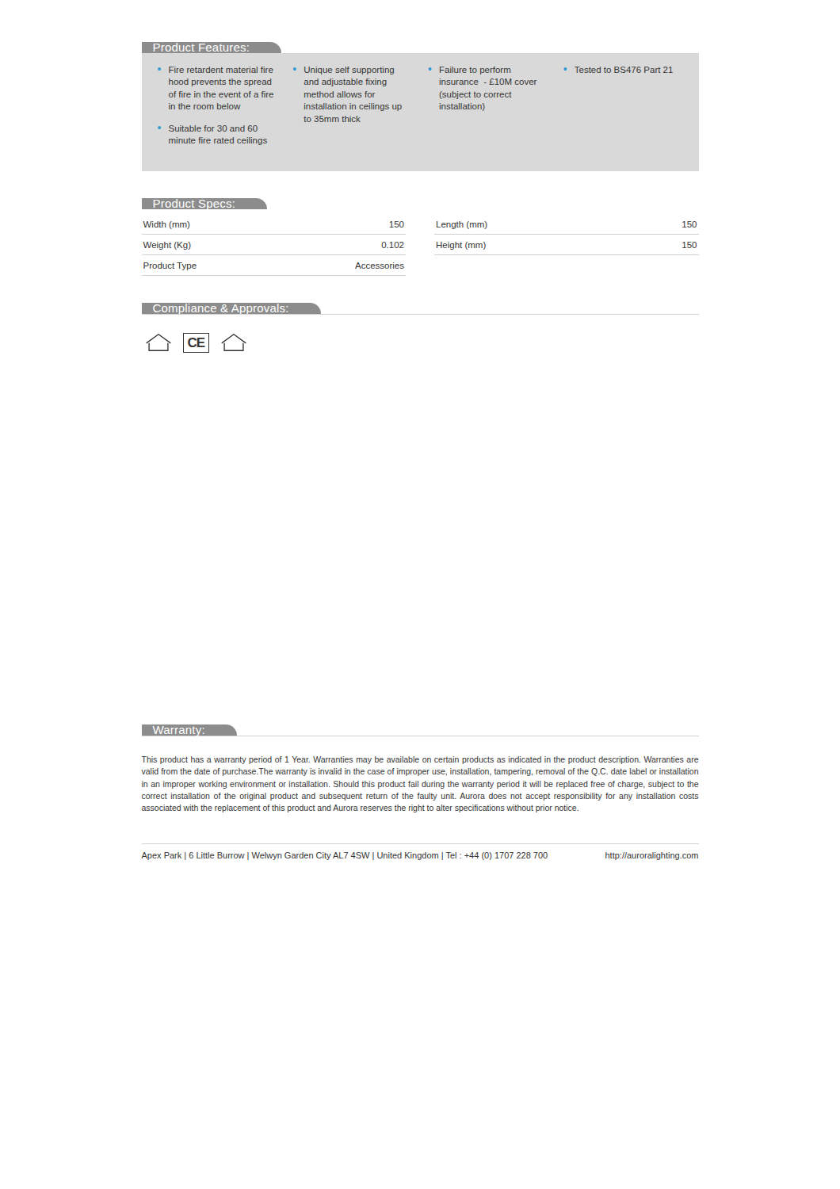Product Features:
Fire retardent material fire hood prevents the spread of fire in the event of a fire in the room below
Suitable for 30 and 60 minute fire rated ceilings
Unique self supporting and adjustable fixing method allows for installation in ceilings up to 35mm thick
Failure to perform insurance - £10M cover (subject to correct installation)
Tested to BS476 Part 21
Product Specs:
| Width (mm) | 150 |
| Weight (Kg) | 0.102 |
| Product Type | Accessories |
| Length (mm) | 150 |
| Height (mm) | 150 |
Compliance & Approvals:
CE
Warranty:
This product has a warranty period of 1 Year. Warranties may be available on certain products as indicated in the product description. Warranties are valid from the date of purchase.The warranty is invalid in the case of improper use, installation, tampering, removal of the Q.C. date label or installation in an improper working environment or installation. Should this product fail during the warranty period it will be replaced free of charge, subject to the correct installation of the original product and subsequent return of the faulty unit. Aurora does not accept responsibility for any installation costs associated with the replacement of this product and Aurora reserves the right to alter specifications without prior notice.
Apex Park | 6 Little Burrow | Welwyn Garden City AL7 4SW | United Kingdom | Tel : +44 (0) 1707 228 700
http://auroralighting.com